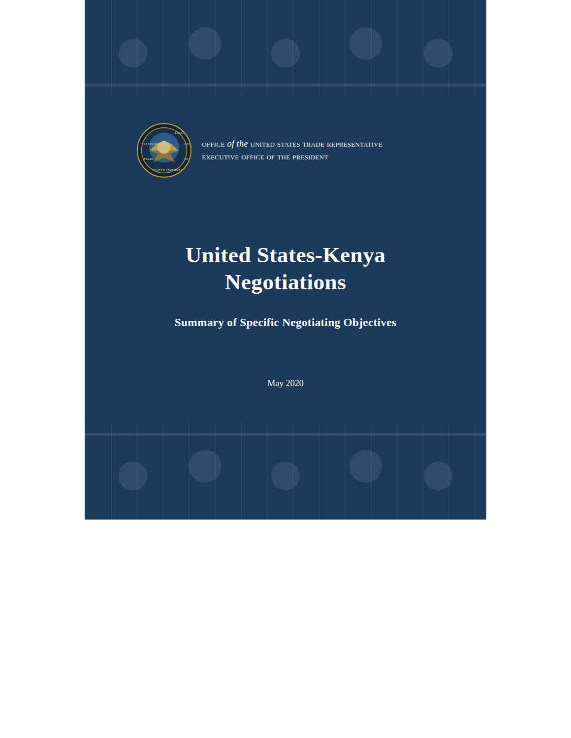Executive Office of the President United States Trade Representative
Office of the United States Trade Representative
Executive Office of the President
United States-Kenya Negotiations
Summary of Specific Negotiating Objectives
May 2020